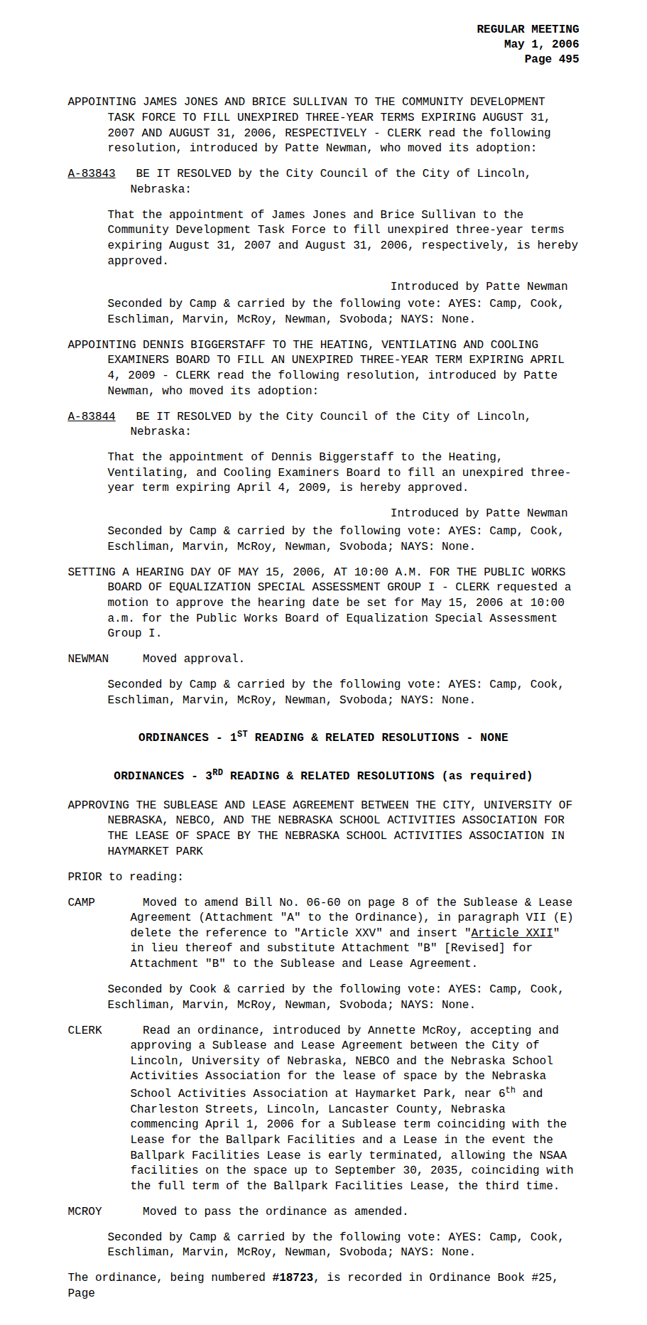REGULAR MEETING
May 1, 2006
Page 495
APPOINTING JAMES JONES AND BRICE SULLIVAN TO THE COMMUNITY DEVELOPMENT TASK FORCE TO FILL UNEXPIRED THREE-YEAR TERMS EXPIRING AUGUST 31, 2007 AND AUGUST 31, 2006, RESPECTIVELY - CLERK read the following resolution, introduced by Patte Newman, who moved its adoption:
A-83843 BE IT RESOLVED by the City Council of the City of Lincoln, Nebraska:
That the appointment of James Jones and Brice Sullivan to the Community Development Task Force to fill unexpired three-year terms expiring August 31, 2007 and August 31, 2006, respectively, is hereby approved.
Introduced by Patte Newman
Seconded by Camp & carried by the following vote: AYES: Camp, Cook, Eschliman, Marvin, McRoy, Newman, Svoboda; NAYS: None.
APPOINTING DENNIS BIGGERSTAFF TO THE HEATING, VENTILATING AND COOLING EXAMINERS BOARD TO FILL AN UNEXPIRED THREE-YEAR TERM EXPIRING APRIL 4, 2009 - CLERK read the following resolution, introduced by Patte Newman, who moved its adoption:
A-83844 BE IT RESOLVED by the City Council of the City of Lincoln, Nebraska:
That the appointment of Dennis Biggerstaff to the Heating, Ventilating, and Cooling Examiners Board to fill an unexpired three-year term expiring April 4, 2009, is hereby approved.
Introduced by Patte Newman
Seconded by Camp & carried by the following vote: AYES: Camp, Cook, Eschliman, Marvin, McRoy, Newman, Svoboda; NAYS: None.
SETTING A HEARING DAY OF MAY 15, 2006, AT 10:00 A.M. FOR THE PUBLIC WORKS BOARD OF EQUALIZATION SPECIAL ASSESSMENT GROUP I - CLERK requested a motion to approve the hearing date be set for May 15, 2006 at 10:00 a.m. for the Public Works Board of Equalization Special Assessment Group I.
NEWMAN Moved approval.
Seconded by Camp & carried by the following vote: AYES: Camp, Cook, Eschliman, Marvin, McRoy, Newman, Svoboda; NAYS: None.
ORDINANCES - 1ST READING & RELATED RESOLUTIONS - NONE
ORDINANCES - 3RD READING & RELATED RESOLUTIONS (as required)
APPROVING THE SUBLEASE AND LEASE AGREEMENT BETWEEN THE CITY, UNIVERSITY OF NEBRASKA, NEBCO, AND THE NEBRASKA SCHOOL ACTIVITIES ASSOCIATION FOR THE LEASE OF SPACE BY THE NEBRASKA SCHOOL ACTIVITIES ASSOCIATION IN HAYMARKET PARK
PRIOR to reading:
CAMP Moved to amend Bill No. 06-60 on page 8 of the Sublease & Lease Agreement (Attachment "A" to the Ordinance), in paragraph VII (E) delete the reference to "Article XXV" and insert "Article XXII" in lieu thereof and substitute Attachment "B" [Revised] for Attachment "B" to the Sublease and Lease Agreement.
Seconded by Cook & carried by the following vote: AYES: Camp, Cook, Eschliman, Marvin, McRoy, Newman, Svoboda; NAYS: None.
CLERK Read an ordinance, introduced by Annette McRoy, accepting and approving a Sublease and Lease Agreement between the City of Lincoln, University of Nebraska, NEBCO and the Nebraska School Activities Association for the lease of space by the Nebraska School Activities Association at Haymarket Park, near 6th and Charleston Streets, Lincoln, Lancaster County, Nebraska commencing April 1, 2006 for a Sublease term coinciding with the Lease for the Ballpark Facilities and a Lease in the event the Ballpark Facilities Lease is early terminated, allowing the NSAA facilities on the space up to September 30, 2035, coinciding with the full term of the Ballpark Facilities Lease, the third time.
MCROY Moved to pass the ordinance as amended.
Seconded by Camp & carried by the following vote: AYES: Camp, Cook, Eschliman, Marvin, McRoy, Newman, Svoboda; NAYS: None.
The ordinance, being numbered #18723, is recorded in Ordinance Book #25, Page